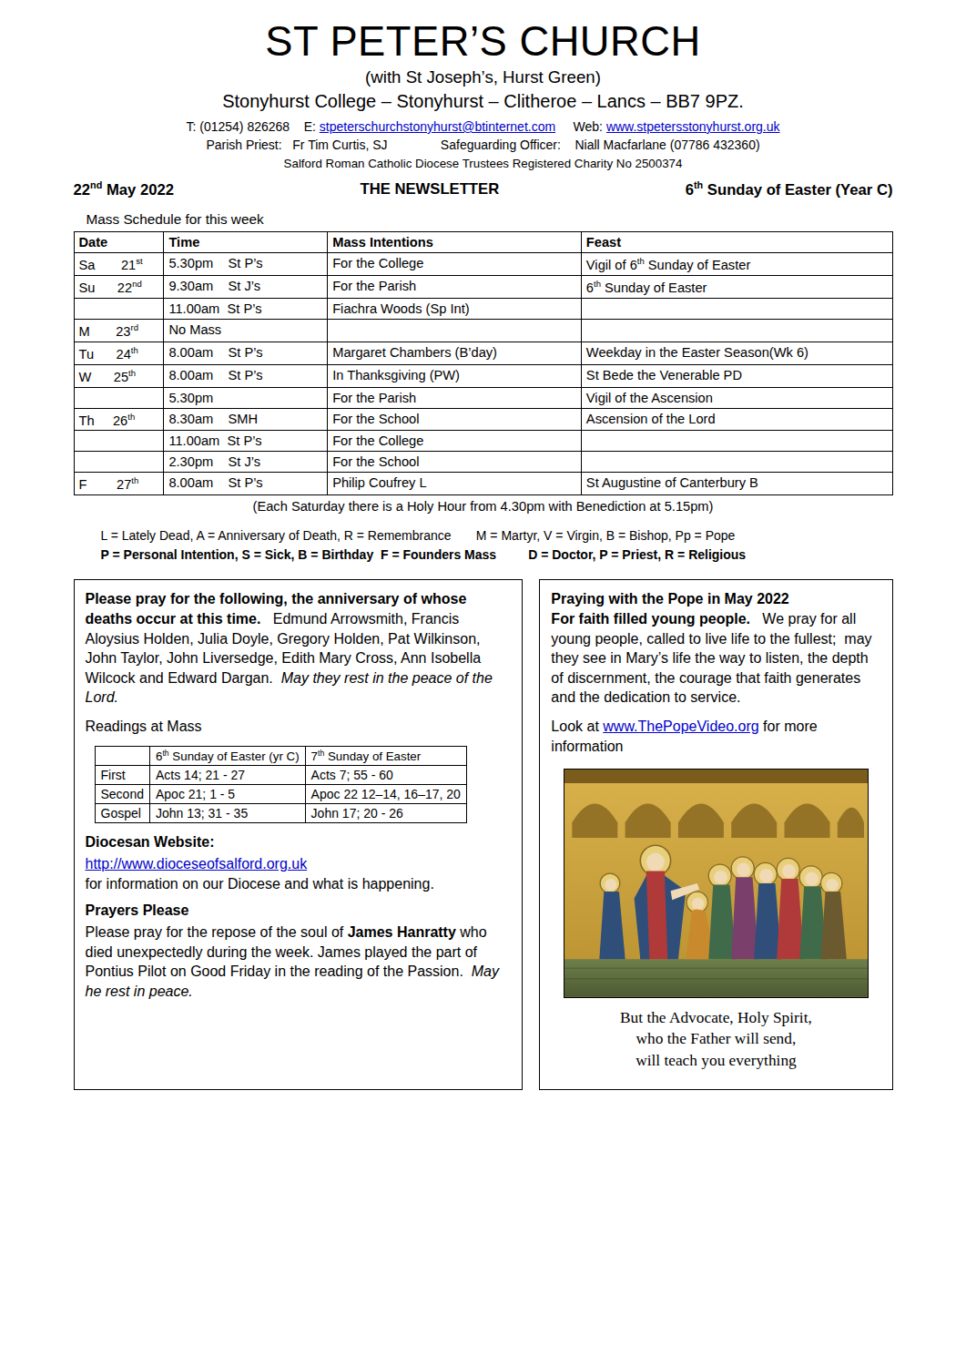ST PETER’S CHURCH
(with St Joseph’s, Hurst Green)
Stonyhurst College – Stonyhurst – Clitheroe – Lancs – BB7 9PZ.
T: (01254) 826268 E: stpeterschurchstonyhurst@btinternet.com Web: www.stpetersstonyhurst.org.uk
Parish Priest: Fr Tim Curtis, SJ Safeguarding Officer: Niall Macfarlane (07786 432360)
Salford Roman Catholic Diocese Trustees Registered Charity No 2500374
22nd May 2022 THE NEWSLETTER 6th Sunday of Easter (Year C)
Mass Schedule for this week
| Date | Time | Mass Intentions | Feast |
| --- | --- | --- | --- |
| Sa 21 st | 5.30pm St P’s | For the College | Vigil of 6 th Sunday of Easter |
| Su 22 nd | 9.30am St J’s | For the Parish | 6 th Sunday of Easter |
| | 11.00am St P’s | Fiachra Woods (Sp Int) | |
| M 23 rd | No Mass | | |
| Tu 24 th | 8.00am St P’s | Margaret Chambers (B’day) | Weekday in the Easter Season(Wk 6) |
| W 25 th | 8.00am St P’s | In Thanksgiving (PW) | St Bede the Venerable PD |
| | 5.30pm | For the Parish | Vigil of the Ascension |
| Th 26 th | 8.30am SMH | For the School | Ascension of the Lord |
| | 11.00am St P’s | For the College | |
| | 2.30pm St J’s | For the School | |
| F 27 th | 8.00am St P’s | Philip Coufrey L | St Augustine of Canterbury B |
(Each Saturday there is a Holy Hour from 4.30pm with Benediction at 5.15pm)
L = Lately Dead, A = Anniversary of Death, R = Remembrance M = Martyr, V = Virgin, B = Bishop, Pp = Pope
P = Personal Intention, S = Sick, B = Birthday F = Founders Mass D = Doctor, P = Priest, R = Religious
Please pray for the following, the anniversary of whose deaths occur at this time. Edmund Arrowsmith, Francis Aloysius Holden, Julia Doyle, Gregory Holden, Pat Wilkinson, John Taylor, John Liversedge, Edith Mary Cross, Ann Isobella Wilcock and Edward Dargan. May they rest in the peace of the Lord.
Readings at Mass
| | 6 th Sunday of Easter (yr C) | 7 th Sunday of Easter |
| --- | --- | --- |
| First | Acts 14; 21 - 27 | Acts 7; 55 - 60 |
| Second | Apoc 21; 1 - 5 | Apoc 22 12–14, 16–17, 20 |
| Gospel | John 13; 31 - 35 | John 17; 20 - 26 |
Diocesan Website:
http://www.dioceseofsalford.org.uk
for information on our Diocese and what is happening.
Prayers Please
Please pray for the repose of the soul of James Hanratty who died unexpectedly during the week. James played the part of Pontius Pilot on Good Friday in the reading of the Passion. May he rest in peace.
Praying with the Pope in May 2022
For faith filled young people. We pray for all young people, called to live life to the fullest; may they see in Mary’s life the way to listen, the depth of discernment, the courage that faith generates and the dedication to service.
Look at www.ThePopeVideo.org for more information
But the Advocate, Holy Spirit,
who the Father will send,
will teach you everything